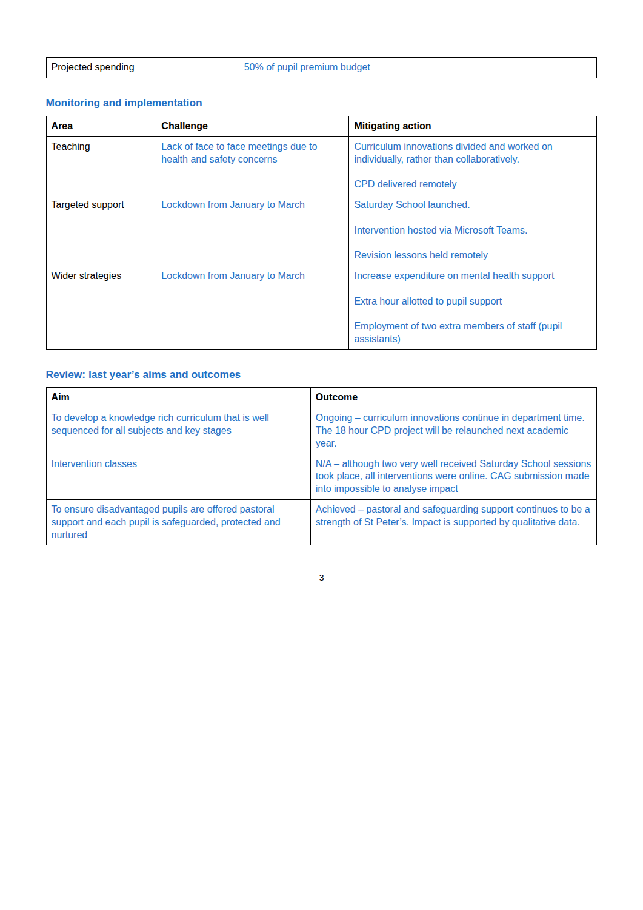| Projected spending | 50% of pupil premium budget |
Monitoring and implementation
| Area | Challenge | Mitigating action |
| --- | --- | --- |
| Teaching | Lack of face to face meetings due to health and safety concerns | Curriculum innovations divided and worked on individually, rather than collaboratively. CPD delivered remotely |
| Targeted support | Lockdown from January to March | Saturday School launched. Intervention hosted via Microsoft Teams. Revision lessons held remotely |
| Wider strategies | Lockdown from January to March | Increase expenditure on mental health support Extra hour allotted to pupil support Employment of two extra members of staff (pupil assistants) |
Review: last year’s aims and outcomes
| Aim | Outcome |
| --- | --- |
| To develop a knowledge rich curriculum that is well sequenced for all subjects and key stages | Ongoing – curriculum innovations continue in department time. The 18 hour CPD project will be relaunched next academic year. |
| Intervention classes | N/A – although two very well received Saturday School sessions took place, all interventions were online. CAG submission made into impossible to analyse impact |
| To ensure disadvantaged pupils are offered pastoral support and each pupil is safeguarded, protected and nurtured | Achieved – pastoral and safeguarding support continues to be a strength of St Peter’s. Impact is supported by qualitative data. |
3